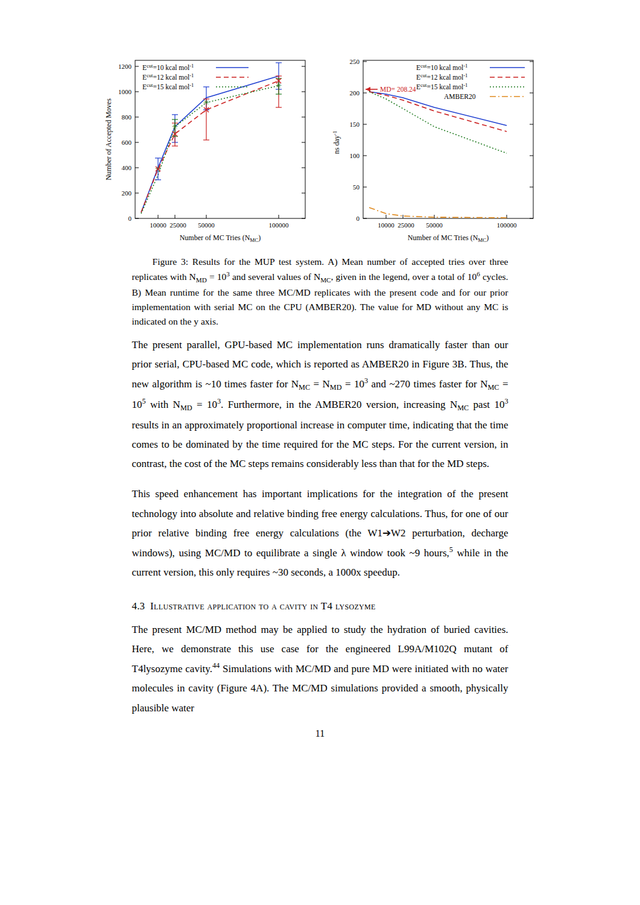0 200 400 600 800 1000 1200 10000 25000 50000 100000 Number of MC Tries (NMC) Number of Accepted Moves ✳ ✳ ✳ ✳ Ecut=10 kcal mol-1 Ecut=12 kcal mol-1 Ecut=15 kcal mol-1
0 50 100 150 200 250 10000 25000 50000 100000 Number of MC Tries (NMC) ns day-1 MD= 208.24 Ecut=10 kcal mol-1 Ecut=12 kcal mol-1 Ecut=15 kcal mol-1 AMBER20
Figure 3: Results for the MUP test system. A) Mean number of accepted tries over three replicates with NMD = 103 and several values of NMC, given in the legend, over a total of 106 cycles. B) Mean runtime for the same three MC/MD replicates with the present code and for our prior implementation with serial MC on the CPU (AMBER20). The value for MD without any MC is indicated on the y axis.
The present parallel, GPU-based MC implementation runs dramatically faster than our prior serial, CPU-based MC code, which is reported as AMBER20 in Figure 3B. Thus, the new algorithm is ~10 times faster for NMC = NMD = 103 and ~270 times faster for NMC = 105 with NMD = 103. Furthermore, in the AMBER20 version, increasing NMC past 103 results in an approximately proportional increase in computer time, indicating that the time comes to be dominated by the time required for the MC steps. For the current version, in contrast, the cost of the MC steps remains considerably less than that for the MD steps.
This speed enhancement has important implications for the integration of the present technology into absolute and relative binding free energy calculations. Thus, for one of our prior relative binding free energy calculations (the W1➔W2 perturbation, decharge windows), using MC/MD to equilibrate a single λ window took ~9 hours,5 while in the current version, this only requires ~30 seconds, a 1000x speedup.
4.3 Illustrative application to a cavity in T4 lysozyme
The present MC/MD method may be applied to study the hydration of buried cavities. Here, we demonstrate this use case for the engineered L99A/M102Q mutant of T4lysozyme cavity.44 Simulations with MC/MD and pure MD were initiated with no water molecules in cavity (Figure 4A). The MC/MD simulations provided a smooth, physically plausible water
11